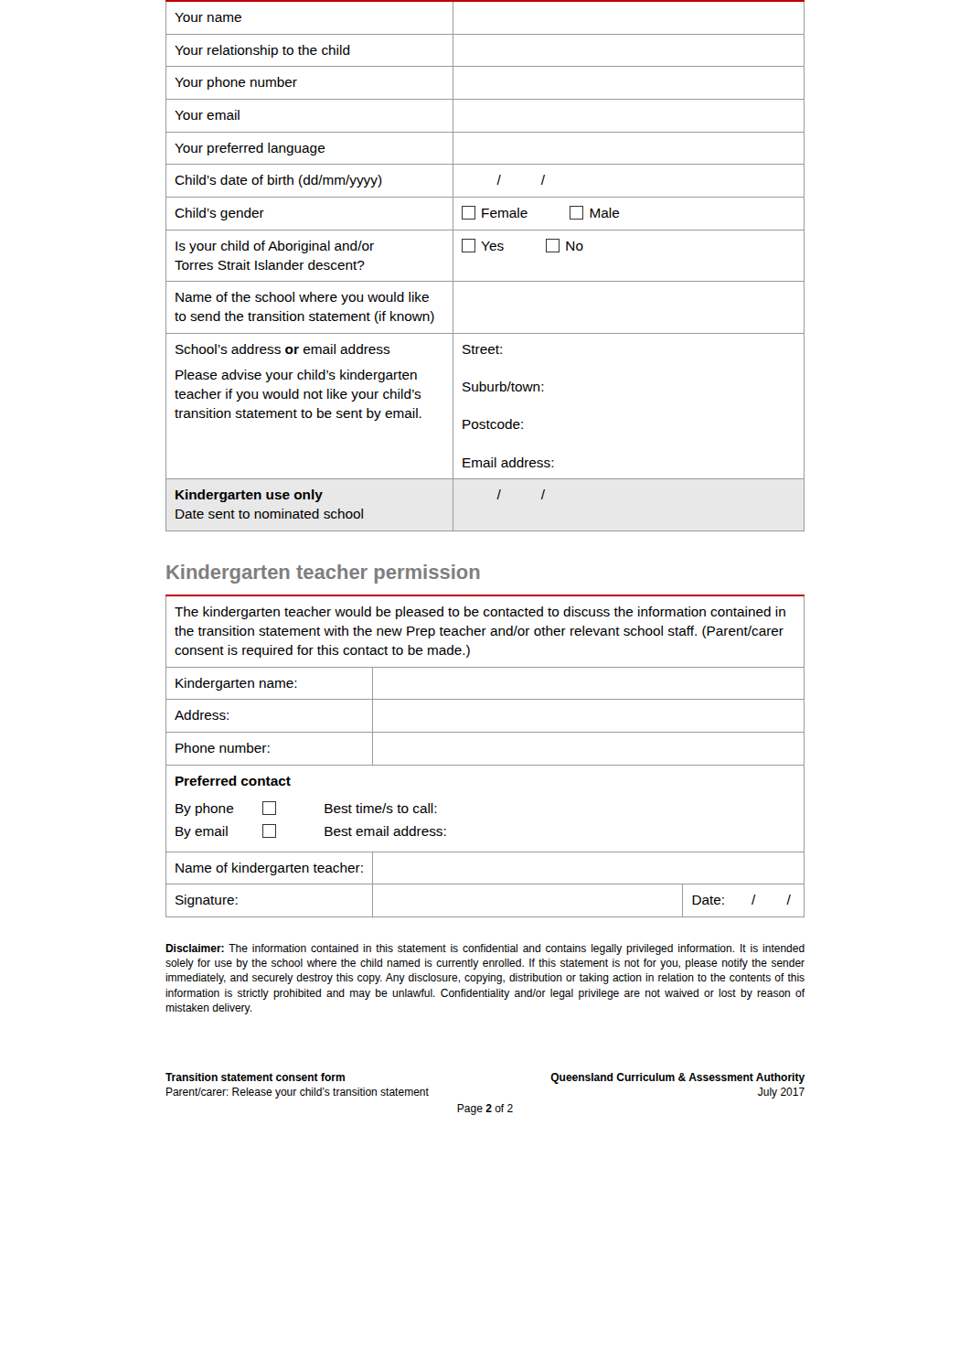| Your name | |
| Your relationship to the child | |
| Your phone number | |
| Your email | |
| Your preferred language | |
| Child’s date of birth (dd/mm/yyyy) | / / |
| Child’s gender | Female Male |
| Is your child of Aboriginal and/or Torres Strait Islander descent? | Yes No |
| Name of the school where you would like to send the transition statement (if known) | |
| School’s address or email address Please advise your child’s kindergarten teacher if you would not like your child’s transition statement to be sent by email. | Street: Suburb/town: Postcode: Email address: |
| Kindergarten use only Date sent to nominated school | / / |
Kindergarten teacher permission
| The kindergarten teacher would be pleased to be contacted to discuss the information contained in the transition statement with the new Prep teacher and/or other relevant school staff. (Parent/carer consent is required for this contact to be made.) |
| Kindergarten name: | |
| Address: | |
| Phone number: | |
| Preferred contact By phone Best time/s to call: By email Best email address: |
| Name of kindergarten teacher: | |
| Signature: | | / Date: / / / / |
Disclaimer: The information contained in this statement is confidential and contains legally privileged information. It is intended solely for use by the school where the child named is currently enrolled. If this statement is not for you, please notify the sender immediately, and securely destroy this copy. Any disclosure, copying, distribution or taking action in relation to the contents of this information is strictly prohibited and may be unlawful. Confidentiality and/or legal privilege are not waived or lost by reason of mistaken delivery.
Transition statement consent form
Parent/carer: Release your child’s transition statement
Queensland Curriculum & Assessment Authority
July 2017
Page 2 of 2